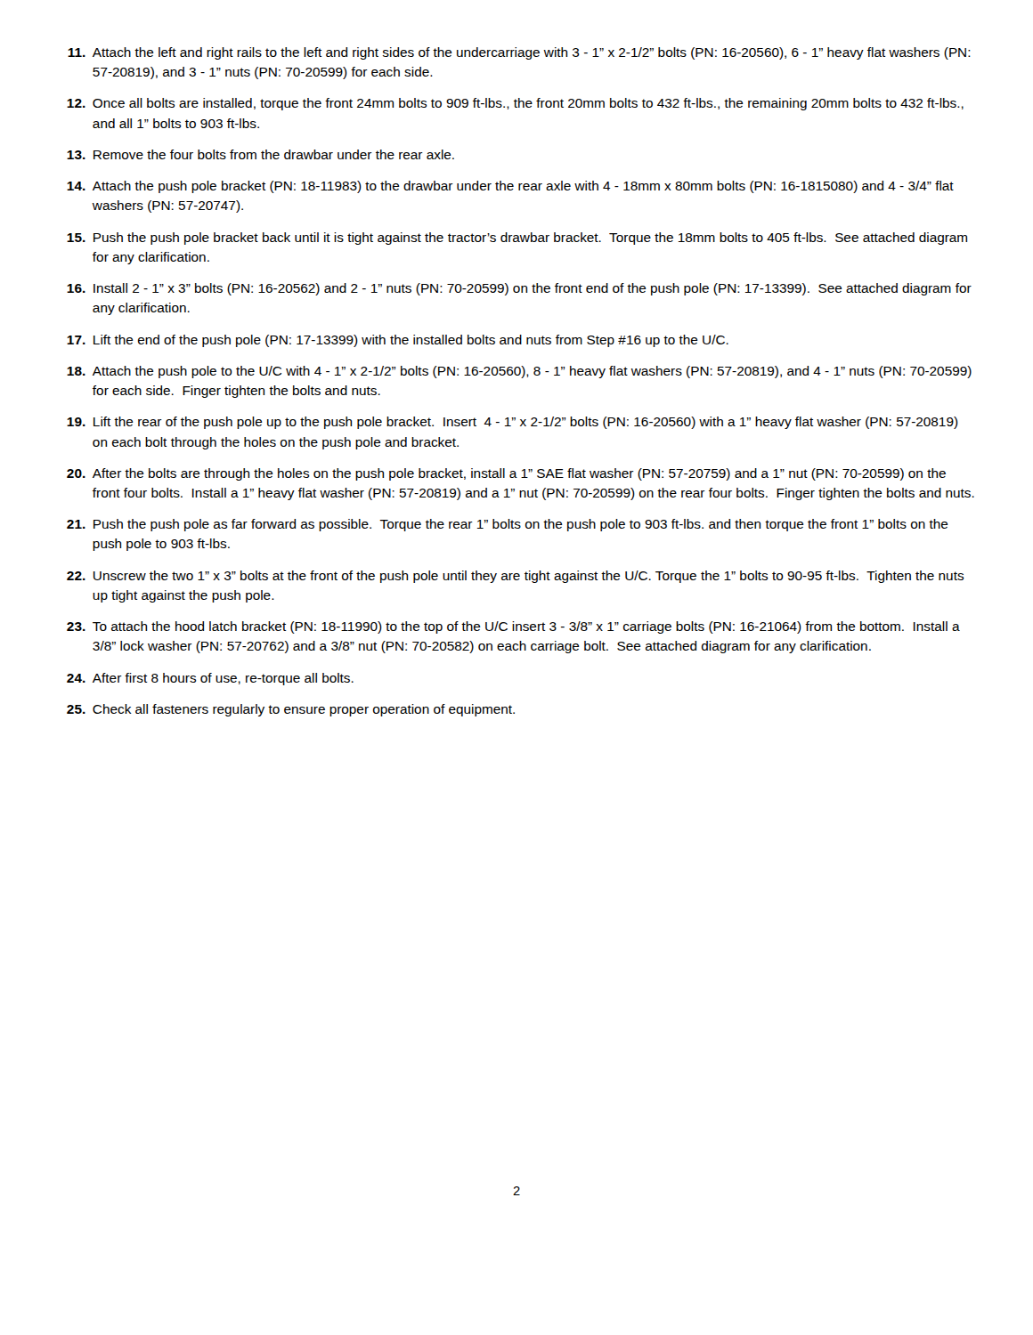Attach the left and right rails to the left and right sides of the undercarriage with 3 - 1” x 2-1/2” bolts (PN: 16-20560), 6 - 1” heavy flat washers (PN: 57-20819), and 3 - 1” nuts (PN: 70-20599) for each side.
Once all bolts are installed, torque the front 24mm bolts to 909 ft-lbs., the front 20mm bolts to 432 ft-lbs., the remaining 20mm bolts to 432 ft-lbs., and all 1” bolts to 903 ft-lbs.
Remove the four bolts from the drawbar under the rear axle.
Attach the push pole bracket (PN: 18-11983) to the drawbar under the rear axle with 4 - 18mm x 80mm bolts (PN: 16-1815080) and 4 - 3/4” flat washers (PN: 57-20747).
Push the push pole bracket back until it is tight against the tractor’s drawbar bracket. Torque the 18mm bolts to 405 ft-lbs. See attached diagram for any clarification.
Install 2 - 1” x 3” bolts (PN: 16-20562) and 2 - 1” nuts (PN: 70-20599) on the front end of the push pole (PN: 17-13399). See attached diagram for any clarification.
Lift the end of the push pole (PN: 17-13399) with the installed bolts and nuts from Step #16 up to the U/C.
Attach the push pole to the U/C with 4 - 1” x 2-1/2” bolts (PN: 16-20560), 8 - 1” heavy flat washers (PN: 57-20819), and 4 - 1” nuts (PN: 70-20599) for each side. Finger tighten the bolts and nuts.
Lift the rear of the push pole up to the push pole bracket. Insert 4 - 1” x 2-1/2” bolts (PN: 16-20560) with a 1” heavy flat washer (PN: 57-20819) on each bolt through the holes on the push pole and bracket.
After the bolts are through the holes on the push pole bracket, install a 1” SAE flat washer (PN: 57-20759) and a 1” nut (PN: 70-20599) on the front four bolts. Install a 1” heavy flat washer (PN: 57-20819) and a 1” nut (PN: 70-20599) on the rear four bolts. Finger tighten the bolts and nuts.
Push the push pole as far forward as possible. Torque the rear 1” bolts on the push pole to 903 ft-lbs. and then torque the front 1” bolts on the push pole to 903 ft-lbs.
Unscrew the two 1” x 3” bolts at the front of the push pole until they are tight against the U/C. Torque the 1” bolts to 90-95 ft-lbs. Tighten the nuts up tight against the push pole.
To attach the hood latch bracket (PN: 18-11990) to the top of the U/C insert 3 - 3/8” x 1” carriage bolts (PN: 16-21064) from the bottom. Install a 3/8” lock washer (PN: 57-20762) and a 3/8” nut (PN: 70-20582) on each carriage bolt. See attached diagram for any clarification.
After first 8 hours of use, re-torque all bolts.
Check all fasteners regularly to ensure proper operation of equipment.
2